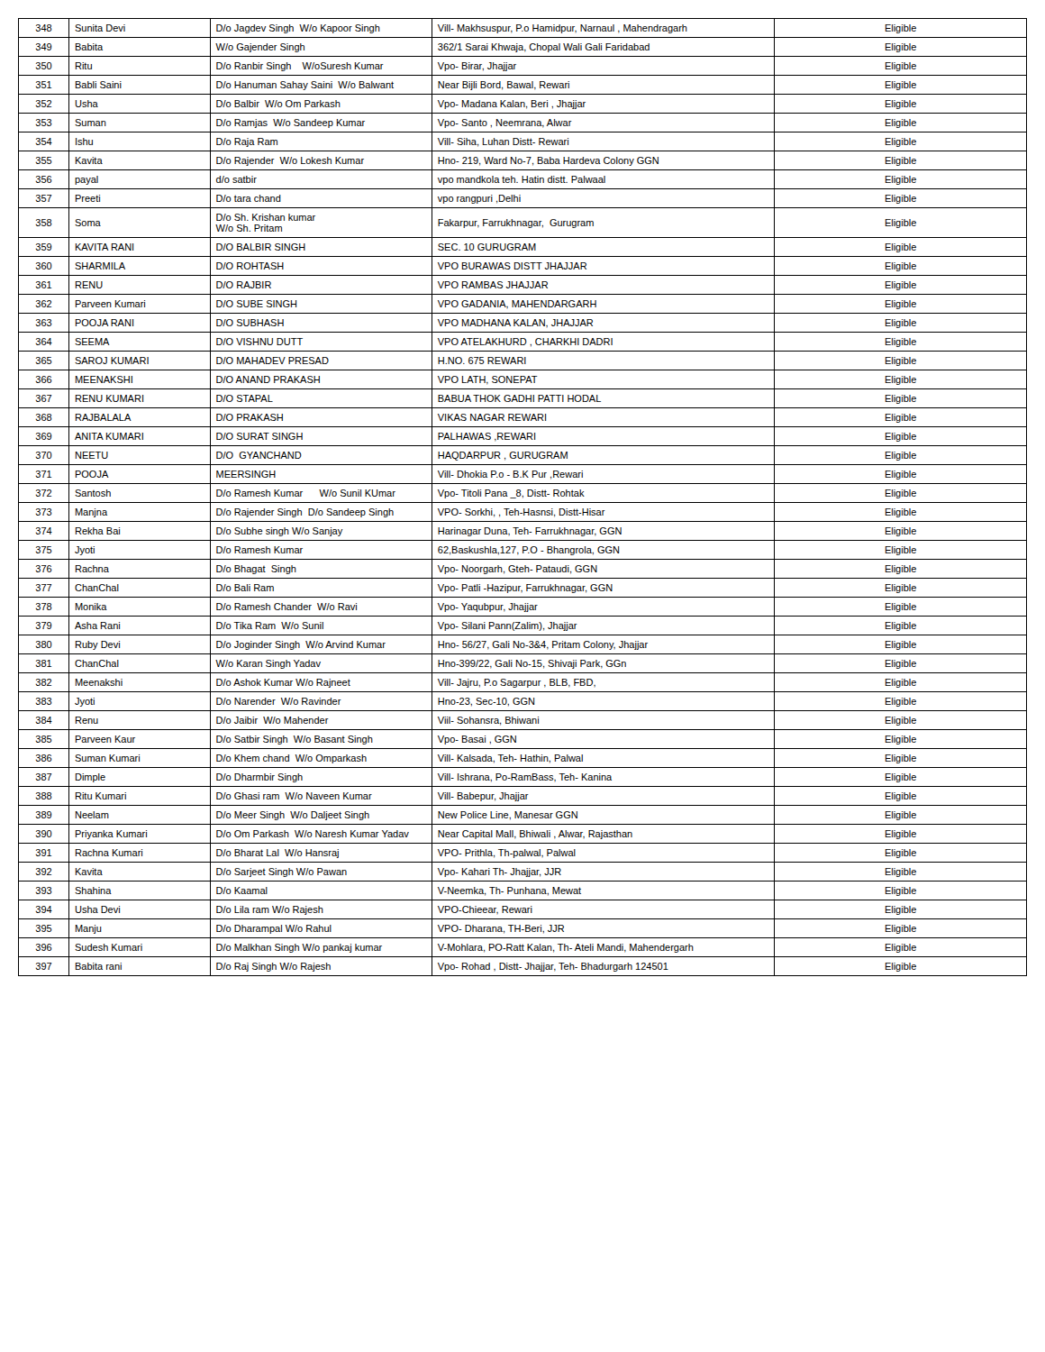| 348 | Sunita Devi | D/o Jagdev Singh W/o Kapoor Singh | Vill- Makhsuspur, P.o Hamidpur, Narnaul , Mahendragarh | Eligible |
| 349 | Babita | W/o Gajender Singh | 362/1 Sarai Khwaja, Chopal Wali Gali Faridabad | Eligible |
| 350 | Ritu | D/o Ranbir Singh W/oSuresh Kumar | Vpo- Birar, Jhajjar | Eligible |
| 351 | Babli Saini | D/o Hanuman Sahay Saini W/o Balwant | Near Bijli Bord, Bawal, Rewari | Eligible |
| 352 | Usha | D/o Balbir W/o Om Parkash | Vpo- Madana Kalan, Beri , Jhajjar | Eligible |
| 353 | Suman | D/o Ramjas W/o Sandeep Kumar | Vpo- Santo , Neemrana, Alwar | Eligible |
| 354 | Ishu | D/o Raja Ram | Vill- Siha, Luhan Distt- Rewari | Eligible |
| 355 | Kavita | D/o Rajender W/o Lokesh Kumar | Hno- 219, Ward No-7, Baba Hardeva Colony GGN | Eligible |
| 356 | payal | d/o satbir | vpo mandkola teh. Hatin distt. Palwaal | Eligible |
| 357 | Preeti | D/o tara chand | vpo rangpuri ,Delhi | Eligible |
| 358 | Soma | D/o Sh. Krishan kumar W/o Sh. Pritam | Fakarpur, Farrukhnagar, Gurugram | Eligible |
| 359 | KAVITA RANI | D/O BALBIR SINGH | SEC. 10 GURUGRAM | Eligible |
| 360 | SHARMILA | D/O ROHTASH | VPO BURAWAS DISTT JHAJJAR | Eligible |
| 361 | RENU | D/O RAJBIR | VPO RAMBAS JHAJJAR | Eligible |
| 362 | Parveen Kumari | D/O SUBE SINGH | VPO GADANIA, MAHENDARGARH | Eligible |
| 363 | POOJA RANI | D/O SUBHASH | VPO MADHANA KALAN, JHAJJAR | Eligible |
| 364 | SEEMA | D/O VISHNU DUTT | VPO ATELAKHURD , CHARKHI DADRI | Eligible |
| 365 | SAROJ KUMARI | D/O MAHADEV PRESAD | H.NO. 675 REWARI | Eligible |
| 366 | MEENAKSHI | D/O ANAND PRAKASH | VPO LATH, SONEPAT | Eligible |
| 367 | RENU KUMARI | D/O STAPAL | BABUA THOK GADHI PATTI HODAL | Eligible |
| 368 | RAJBALALA | D/O PRAKASH | VIKAS NAGAR REWARI | Eligible |
| 369 | ANITA KUMARI | D/O SURAT SINGH | PALHAWAS ,REWARI | Eligible |
| 370 | NEETU | D/O GYANCHAND | HAQDARPUR , GURUGRAM | Eligible |
| 371 | POOJA | MEERSINGH | Vill- Dhokia P.o - B.K Pur ,Rewari | Eligible |
| 372 | Santosh | D/o Ramesh Kumar W/o Sunil KUmar | Vpo- Titoli Pana _8, Distt- Rohtak | Eligible |
| 373 | Manjna | D/o Rajender Singh D/o Sandeep Singh | VPO- Sorkhi, , Teh-Hasnsi, Distt-Hisar | Eligible |
| 374 | Rekha Bai | D/o Subhe singh W/o Sanjay | Harinagar Duna, Teh- Farrukhnagar, GGN | Eligible |
| 375 | Jyoti | D/o Ramesh Kumar | 62,Baskushla,127, P.O - Bhangrola, GGN | Eligible |
| 376 | Rachna | D/o Bhagat Singh | Vpo- Noorgarh, Gteh- Pataudi, GGN | Eligible |
| 377 | ChanChal | D/o Bali Ram | Vpo- Patli -Hazipur, Farrukhnagar, GGN | Eligible |
| 378 | Monika | D/o Ramesh Chander W/o Ravi | Vpo- Yaqubpur, Jhajjar | Eligible |
| 379 | Asha Rani | D/o Tika Ram W/o Sunil | Vpo- Silani Pann(Zalim), Jhajjar | Eligible |
| 380 | Ruby Devi | D/o Joginder Singh W/o Arvind Kumar | Hno- 56/27, Gali No-3&4, Pritam Colony, Jhajjar | Eligible |
| 381 | ChanChal | W/o Karan Singh Yadav | Hno-399/22, Gali No-15, Shivaji Park, GGn | Eligible |
| 382 | Meenakshi | D/o Ashok Kumar W/o Rajneet | Vill- Jajru, P.o Sagarpur , BLB, FBD, | Eligible |
| 383 | Jyoti | D/o Narender W/o Ravinder | Hno-23, Sec-10, GGN | Eligible |
| 384 | Renu | D/o Jaibir W/o Mahender | Viil- Sohansra, Bhiwani | Eligible |
| 385 | Parveen Kaur | D/o Satbir Singh W/o Basant Singh | Vpo- Basai , GGN | Eligible |
| 386 | Suman Kumari | D/o Khem chand W/o Omparkash | Vill- Kalsada, Teh- Hathin, Palwal | Eligible |
| 387 | Dimple | D/o Dharmbir Singh | Vill- Ishrana, Po-RamBass, Teh- Kanina | Eligible |
| 388 | Ritu Kumari | D/o Ghasi ram W/o Naveen Kumar | Vill- Babepur, Jhajjar | Eligible |
| 389 | Neelam | D/o Meer Singh W/o Daljeet Singh | New Police Line, Manesar GGN | Eligible |
| 390 | Priyanka Kumari | D/o Om Parkash W/o Naresh Kumar Yadav | Near Capital Mall, Bhiwali , Alwar, Rajasthan | Eligible |
| 391 | Rachna Kumari | D/o Bharat Lal W/o Hansraj | VPO- Prithla, Th-palwal, Palwal | Eligible |
| 392 | Kavita | D/o Sarjeet Singh W/o Pawan | Vpo- Kahari Th- Jhajjar, JJR | Eligible |
| 393 | Shahina | D/o Kaamal | V-Neemka, Th- Punhana, Mewat | Eligible |
| 394 | Usha Devi | D/o Lila ram W/o Rajesh | VPO-Chieear, Rewari | Eligible |
| 395 | Manju | D/o Dharampal W/o Rahul | VPO- Dharana, TH-Beri, JJR | Eligible |
| 396 | Sudesh Kumari | D/o Malkhan Singh W/o pankaj kumar | V-Mohlara, PO-Ratt Kalan, Th- Ateli Mandi, Mahendergarh | Eligible |
| 397 | Babita rani | D/o Raj Singh W/o Rajesh | Vpo- Rohad , Distt- Jhajjar, Teh- Bhadurgarh 124501 | Eligible |